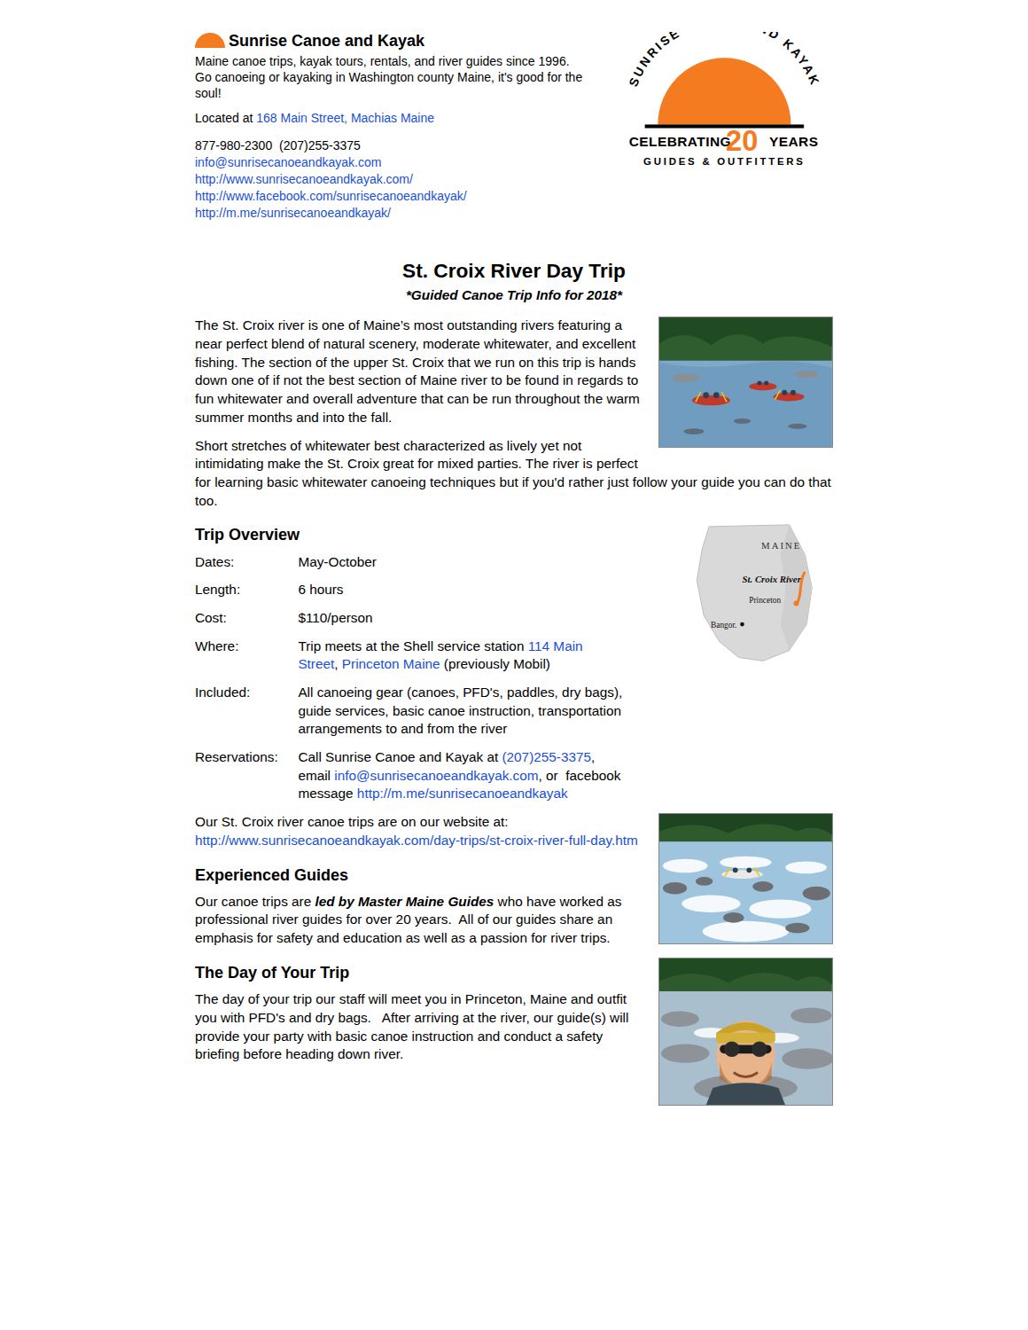Sunrise Canoe and Kayak
Maine canoe trips, kayak tours, rentals, and river guides since 1996.
Go canoeing or kayaking in Washington county Maine, it's good for the soul!
Located at 168 Main Street, Machias Maine
877-980-2300 (207)255-3375
info@sunrisecanoeandkayak.com
http://www.sunrisecanoeandkayak.com/
http://www.facebook.com/sunrisecanoeandkayak/
http://m.me/sunrisecanoeandkayak/
SUNRISE CANOE AND KAYAK CELEBRATING 20 YEARS GUIDES & OUTFITTERS
St. Croix River Day Trip
*Guided Canoe Trip Info for 2018*
The St. Croix river is one of Maine’s most outstanding rivers featuring a near perfect blend of natural scenery, moderate whitewater, and excellent fishing. The section of the upper St. Croix that we run on this trip is hands down one of if not the best section of Maine river to be found in regards to fun whitewater and overall adventure that can be run throughout the warm summer months and into the fall.
Short stretches of whitewater best characterized as lively yet not intimidating make the St. Croix great for mixed parties. The river is perfect for learning basic whitewater canoeing techniques but if you'd rather just follow your guide you can do that too.
MAINE St. Croix River Princeton Bangor.
Trip Overview
| Dates: | May-October |
| Length: | 6 hours |
| Cost: | $110/person |
| Where: | Trip meets at the Shell service station 114 Main Street , Princeton Maine (previously Mobil) |
| Included: | All canoeing gear (canoes, PFD's, paddles, dry bags), guide services, basic canoe instruction, transportation arrangements to and from the river |
| Reservations: | Call Sunrise Canoe and Kayak at (207)255-3375 , email info@sunrisecanoeandkayak.com , or facebook message http://m.me/sunrisecanoeandkayak |
Our St. Croix river canoe trips are on our website at:
http://www.sunrisecanoeandkayak.com/day-trips/st-croix-river-full-day.htm
Experienced Guides
Our canoe trips are led by Master Maine Guides who have worked as professional river guides for over 20 years. All of our guides share an emphasis for safety and education as well as a passion for river trips.
The Day of Your Trip
The day of your trip our staff will meet you in Princeton, Maine and outfit you with PFD's and dry bags. After arriving at the river, our guide(s) will provide your party with basic canoe instruction and conduct a safety briefing before heading down river.